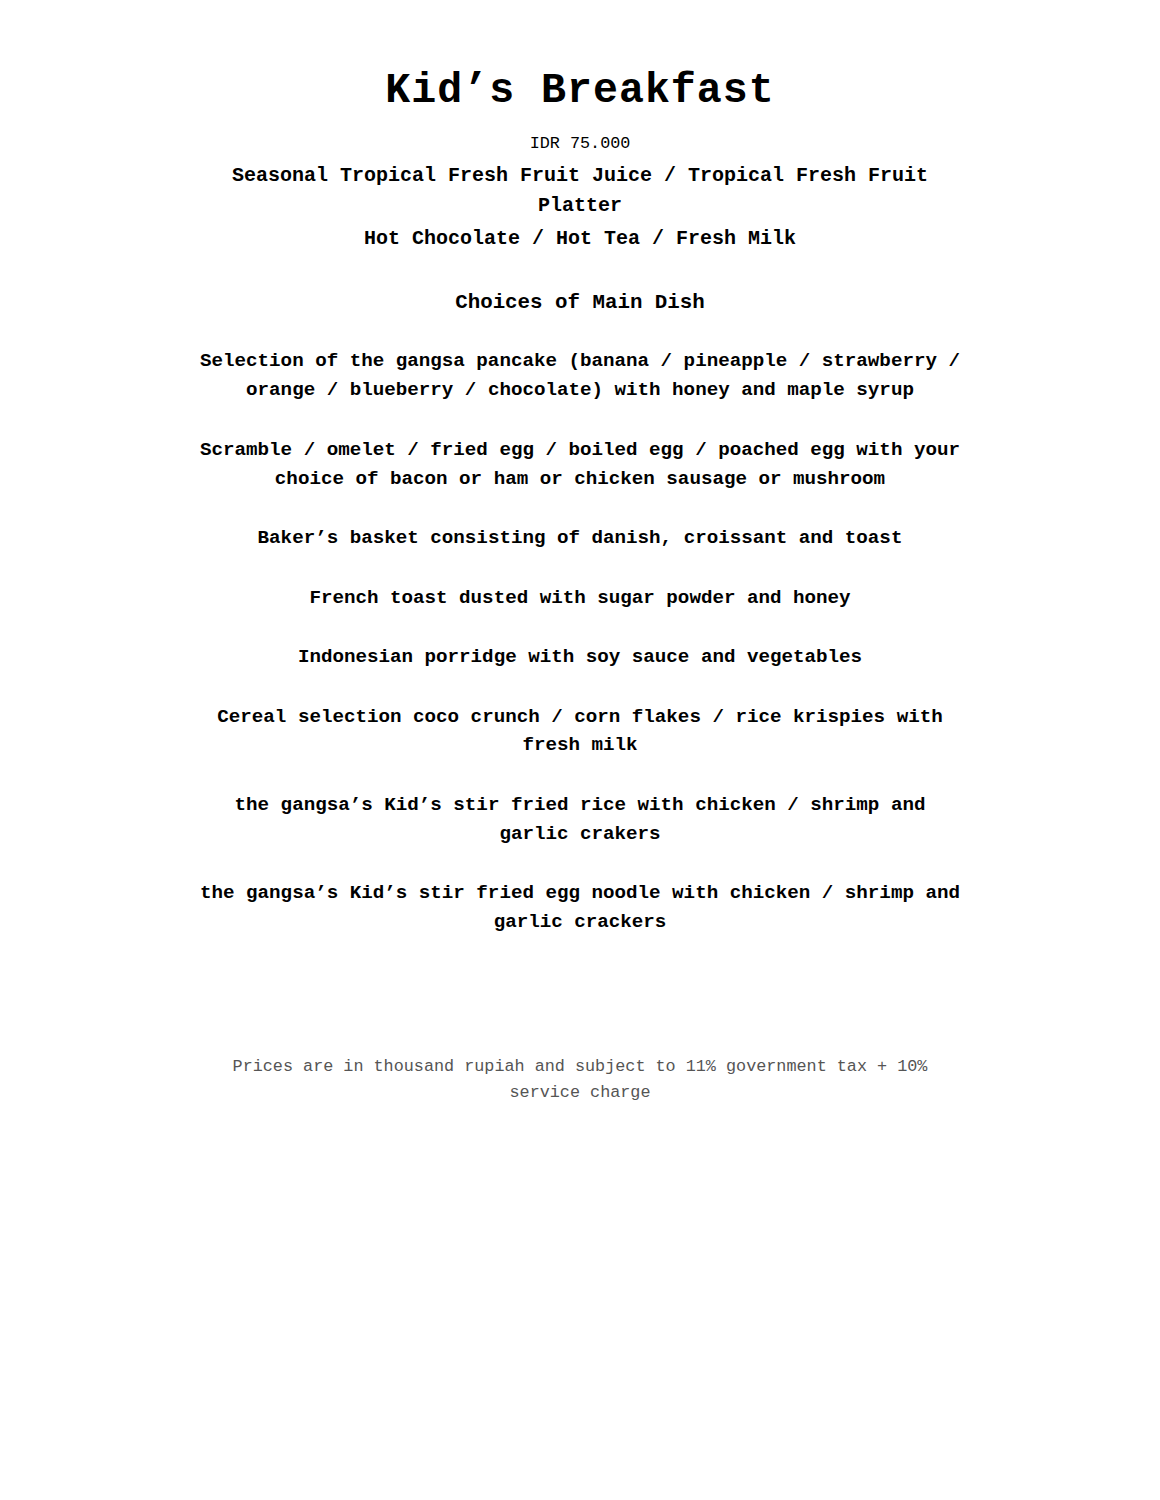Kid’s Breakfast
IDR 75.000
Seasonal Tropical Fresh Fruit Juice / Tropical Fresh Fruit Platter
Hot Chocolate / Hot Tea / Fresh Milk
Choices of Main Dish
Selection of the gangsa pancake (banana / pineapple / strawberry / orange / blueberry / chocolate) with honey and maple syrup
Scramble / omelet / fried egg / boiled egg / poached egg with your choice of bacon or ham or chicken sausage or mushroom
Baker’s basket consisting of danish, croissant and toast
French toast dusted with sugar powder and honey
Indonesian porridge with soy sauce and vegetables
Cereal selection coco crunch / corn flakes / rice krispies with fresh milk
the gangsa’s Kid’s stir fried rice with chicken / shrimp and garlic crakers
the gangsa’s Kid’s stir fried egg noodle with chicken / shrimp and garlic crackers
Prices are in thousand rupiah and subject to 11% government tax + 10% service charge